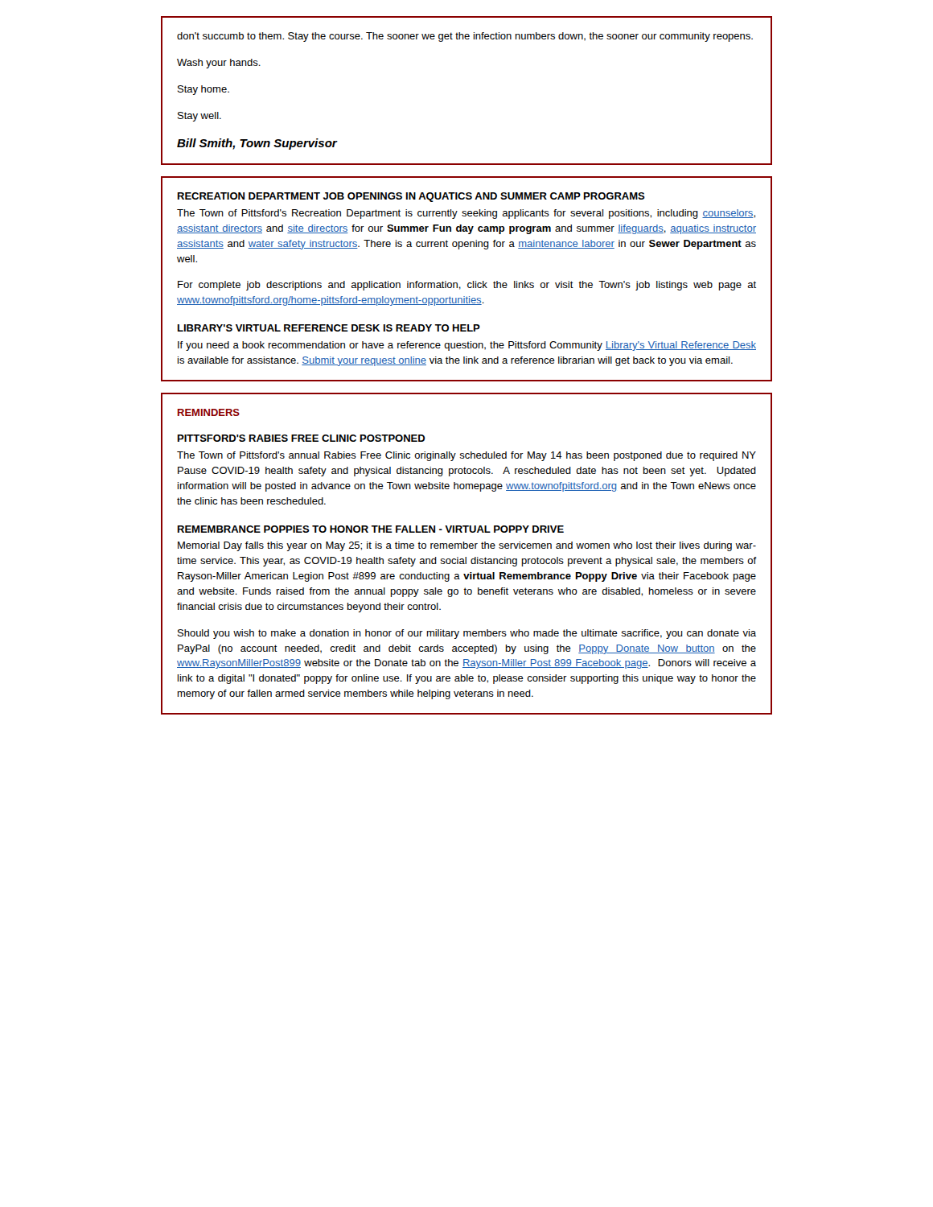don't succumb to them. Stay the course. The sooner we get the infection numbers down, the sooner our community reopens.
Wash your hands.
Stay home.
Stay well.
Bill Smith, Town Supervisor
Recreation Department Job Openings in Aquatics and Summer Camp Programs
The Town of Pittsford's Recreation Department is currently seeking applicants for several positions, including counselors, assistant directors and site directors for our Summer Fun day camp program and summer lifeguards, aquatics instructor assistants and water safety instructors. There is a current opening for a maintenance laborer in our Sewer Department as well.
For complete job descriptions and application information, click the links or visit the Town's job listings web page at www.townofpittsford.org/home-pittsford-employment-opportunities.
Library's Virtual Reference Desk Is Ready to Help
If you need a book recommendation or have a reference question, the Pittsford Community Library's Virtual Reference Desk is available for assistance. Submit your request online via the link and a reference librarian will get back to you via email.
REMINDERS
Pittsford's Rabies Free Clinic Postponed
The Town of Pittsford's annual Rabies Free Clinic originally scheduled for May 14 has been postponed due to required NY Pause COVID-19 health safety and physical distancing protocols. A rescheduled date has not been set yet. Updated information will be posted in advance on the Town website homepage www.townofpittsford.org and in the Town eNews once the clinic has been rescheduled.
Remembrance Poppies to Honor the Fallen - Virtual Poppy Drive
Memorial Day falls this year on May 25; it is a time to remember the servicemen and women who lost their lives during war-time service. This year, as COVID-19 health safety and social distancing protocols prevent a physical sale, the members of Rayson-Miller American Legion Post #899 are conducting a virtual Remembrance Poppy Drive via their Facebook page and website. Funds raised from the annual poppy sale go to benefit veterans who are disabled, homeless or in severe financial crisis due to circumstances beyond their control.
Should you wish to make a donation in honor of our military members who made the ultimate sacrifice, you can donate via PayPal (no account needed, credit and debit cards accepted) by using the Poppy Donate Now button on the www.RaysonMillerPost899 website or the Donate tab on the Rayson-Miller Post 899 Facebook page. Donors will receive a link to a digital "I donated" poppy for online use. If you are able to, please consider supporting this unique way to honor the memory of our fallen armed service members while helping veterans in need.